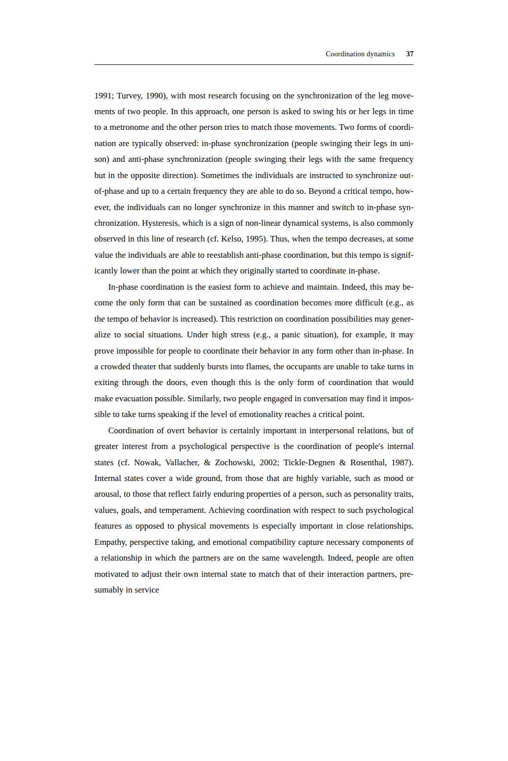Coordination dynamics 37
1991; Turvey, 1990), with most research focusing on the synchronization of the leg movements of two people. In this approach, one person is asked to swing his or her legs in time to a metronome and the other person tries to match those movements. Two forms of coordination are typically observed: in-phase synchronization (people swinging their legs in unison) and anti-phase synchronization (people swinging their legs with the same frequency but in the opposite direction). Sometimes the individuals are instructed to synchronize out-of-phase and up to a certain frequency they are able to do so. Beyond a critical tempo, however, the individuals can no longer synchronize in this manner and switch to in-phase synchronization. Hysteresis, which is a sign of non-linear dynamical systems, is also commonly observed in this line of research (cf. Kelso, 1995). Thus, when the tempo decreases, at some value the individuals are able to reestablish anti-phase coordination, but this tempo is significantly lower than the point at which they originally started to coordinate in-phase.
In-phase coordination is the easiest form to achieve and maintain. Indeed, this may become the only form that can be sustained as coordination becomes more difficult (e.g., as the tempo of behavior is increased). This restriction on coordination possibilities may generalize to social situations. Under high stress (e.g., a panic situation), for example, it may prove impossible for people to coordinate their behavior in any form other than in-phase. In a crowded theater that suddenly bursts into flames, the occupants are unable to take turns in exiting through the doors, even though this is the only form of coordination that would make evacuation possible. Similarly, two people engaged in conversation may find it impossible to take turns speaking if the level of emotionality reaches a critical point.
Coordination of overt behavior is certainly important in interpersonal relations, but of greater interest from a psychological perspective is the coordination of people's internal states (cf. Nowak, Vallacher, & Zochowski, 2002; Tickle-Degnen & Rosenthal, 1987). Internal states cover a wide ground, from those that are highly variable, such as mood or arousal, to those that reflect fairly enduring properties of a person, such as personality traits, values, goals, and temperament. Achieving coordination with respect to such psychological features as opposed to physical movements is especially important in close relationships. Empathy, perspective taking, and emotional compatibility capture necessary components of a relationship in which the partners are on the same wavelength. Indeed, people are often motivated to adjust their own internal state to match that of their interaction partners, presumably in service